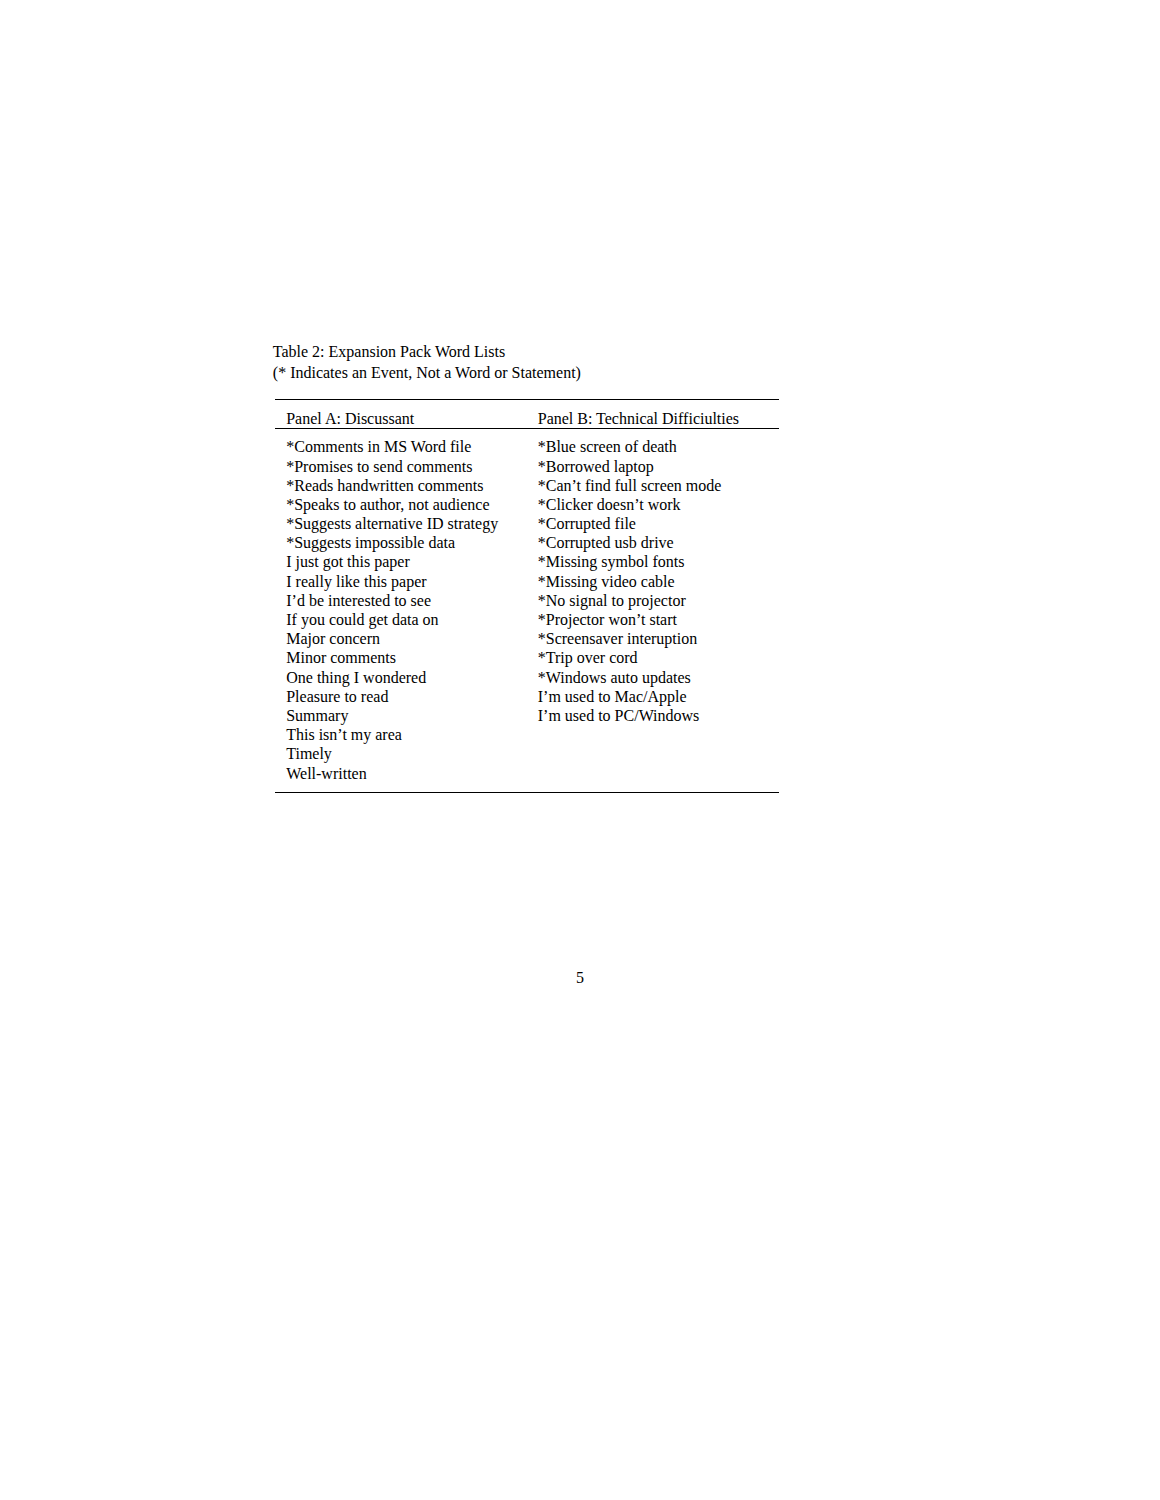Table 2: Expansion Pack Word Lists
(* Indicates an Event, Not a Word or Statement)
| Panel A: Discussant | Panel B: Technical Difficiulties |
| *Comments in MS Word file | *Blue screen of death |
| *Promises to send comments | *Borrowed laptop |
| *Reads handwritten comments | *Can’t find full screen mode |
| *Speaks to author, not audience | *Clicker doesn’t work |
| *Suggests alternative ID strategy | *Corrupted file |
| *Suggests impossible data | *Corrupted usb drive |
| I just got this paper | *Missing symbol fonts |
| I really like this paper | *Missing video cable |
| I’d be interested to see | *No signal to projector |
| If you could get data on | *Projector won’t start |
| Major concern | *Screensaver interuption |
| Minor comments | *Trip over cord |
| One thing I wondered | *Windows auto updates |
| Pleasure to read | I’m used to Mac/Apple |
| Summary | I’m used to PC/Windows |
| This isn’t my area | |
| Timely | |
| Well-written | |
5